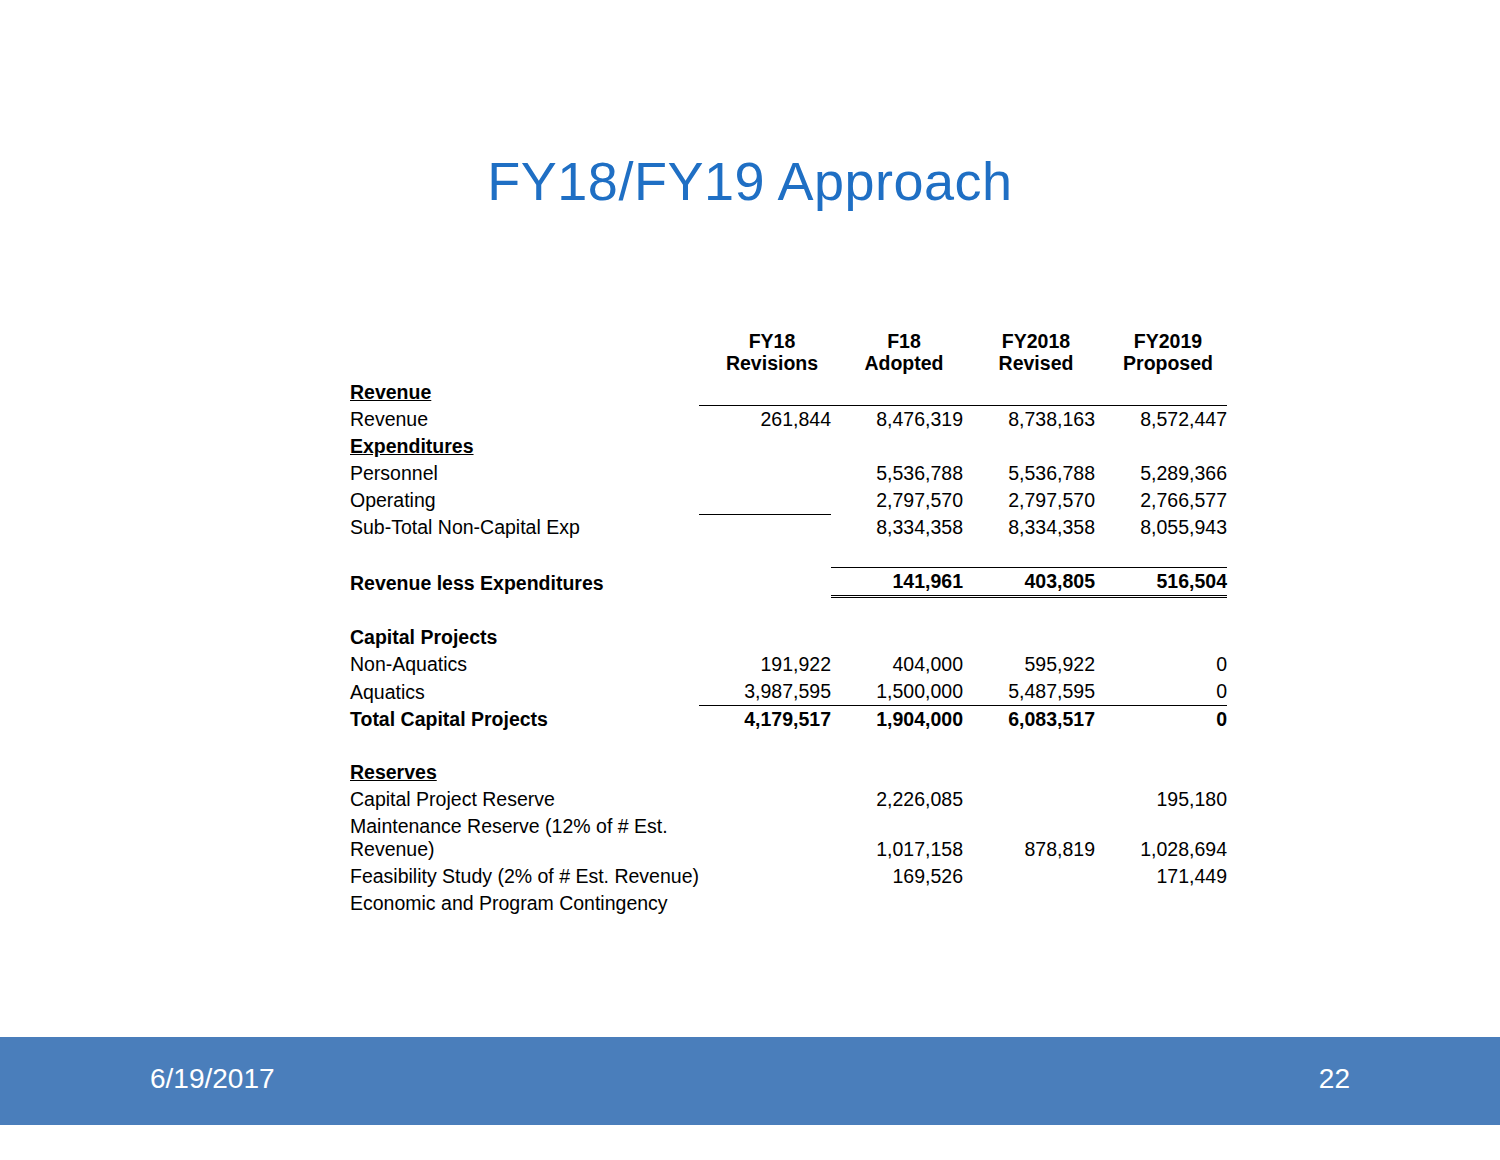FY18/FY19 Approach
| | FY18 Revisions | F18 Adopted | FY2018 Revised | FY2019 Proposed |
| --- | --- | --- | --- | --- |
| Revenue | | | | |
| Revenue | 261,844 | 8,476,319 | 8,738,163 | 8,572,447 |
| Expenditures | | | | |
| Personnel | | 5,536,788 | 5,536,788 | 5,289,366 |
| Operating | | 2,797,570 | 2,797,570 | 2,766,577 |
| Sub-Total Non-Capital Exp | | 8,334,358 | 8,334,358 | 8,055,943 |
| Revenue less Expenditures | | 141,961 | 403,805 | 516,504 |
| Capital Projects | | | | |
| Non-Aquatics | 191,922 | 404,000 | 595,922 | 0 |
| Aquatics | 3,987,595 | 1,500,000 | 5,487,595 | 0 |
| Total Capital Projects | 4,179,517 | 1,904,000 | 6,083,517 | 0 |
| Reserves | | | | |
| Capital Project Reserve | | 2,226,085 | | 195,180 |
| Maintenance Reserve (12% of # Est. Revenue) | | 1,017,158 | 878,819 | 1,028,694 |
| Feasibility Study (2% of # Est. Revenue) | | 169,526 | | 171,449 |
| Economic and Program Contingency | | | | |
6/19/2017
22